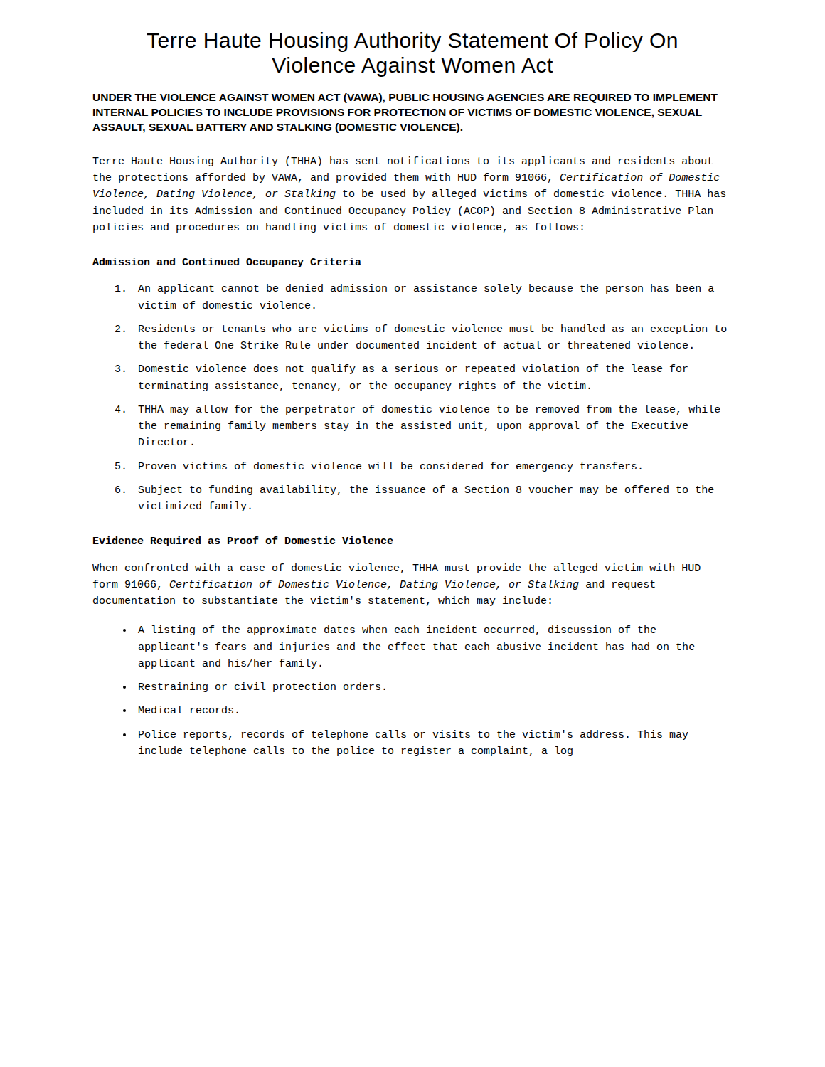Terre Haute Housing Authority Statement Of Policy On
Violence Against Women Act
UNDER THE VIOLENCE AGAINST WOMEN ACT (VAWA), PUBLIC HOUSING AGENCIES ARE REQUIRED TO IMPLEMENT INTERNAL POLICIES TO INCLUDE PROVISIONS FOR PROTECTION OF VICTIMS OF DOMESTIC VIOLENCE, SEXUAL ASSAULT, SEXUAL BATTERY AND STALKING (DOMESTIC VIOLENCE).
Terre Haute Housing Authority (THHA) has sent notifications to its applicants and residents about the protections afforded by VAWA, and provided them with HUD form 91066, Certification of Domestic Violence, Dating Violence, or Stalking to be used by alleged victims of domestic violence. THHA has included in its Admission and Continued Occupancy Policy (ACOP) and Section 8 Administrative Plan policies and procedures on handling victims of domestic violence, as follows:
Admission and Continued Occupancy Criteria
An applicant cannot be denied admission or assistance solely because the person has been a victim of domestic violence.
Residents or tenants who are victims of domestic violence must be handled as an exception to the federal One Strike Rule under documented incident of actual or threatened violence.
Domestic violence does not qualify as a serious or repeated violation of the lease for terminating assistance, tenancy, or the occupancy rights of the victim.
THHA may allow for the perpetrator of domestic violence to be removed from the lease, while the remaining family members stay in the assisted unit, upon approval of the Executive Director.
Proven victims of domestic violence will be considered for emergency transfers.
Subject to funding availability, the issuance of a Section 8 voucher may be offered to the victimized family.
Evidence Required as Proof of Domestic Violence
When confronted with a case of domestic violence, THHA must provide the alleged victim with HUD form 91066, Certification of Domestic Violence, Dating Violence, or Stalking and request documentation to substantiate the victim's statement, which may include:
A listing of the approximate dates when each incident occurred, discussion of the applicant's fears and injuries and the effect that each abusive incident has had on the applicant and his/her family.
Restraining or civil protection orders.
Medical records.
Police reports, records of telephone calls or visits to the victim's address. This may include telephone calls to the police to register a complaint, a log